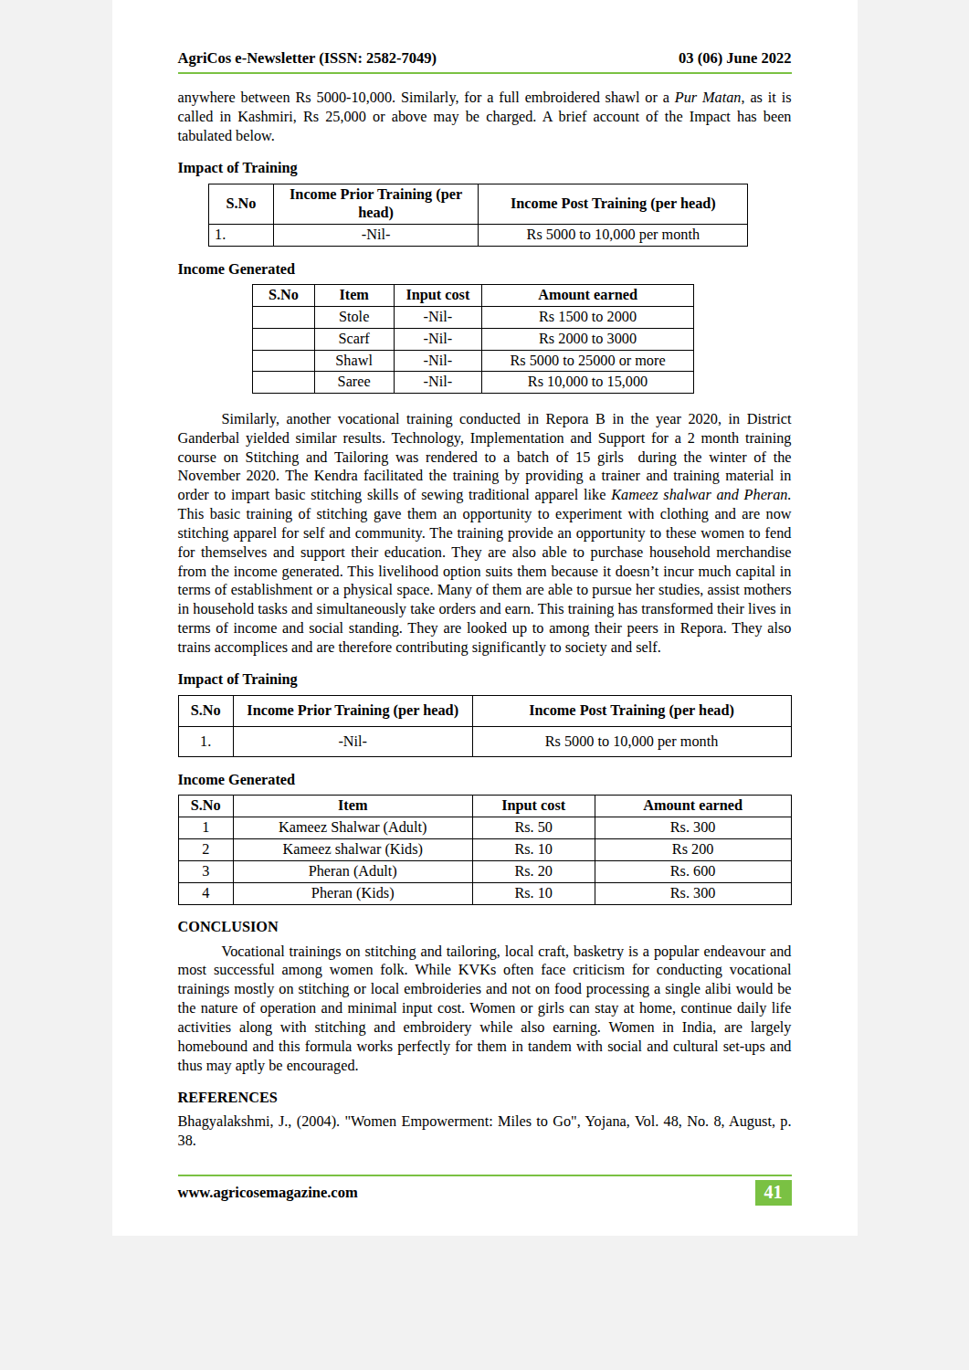AgriCos e-Newsletter (ISSN: 2582-7049) 03 (06) June 2022
anywhere between Rs 5000-10,000. Similarly, for a full embroidered shawl or a Pur Matan, as it is called in Kashmiri, Rs 25,000 or above may be charged. A brief account of the Impact has been tabulated below.
Impact of Training
| S.No | Income Prior Training (per head) | Income Post Training (per head) |
| --- | --- | --- |
| 1. | -Nil- | Rs 5000 to 10,000 per month |
Income Generated
| S.No | Item | Input cost | Amount earned |
| --- | --- | --- | --- |
| | Stole | -Nil- | Rs 1500 to 2000 |
| | Scarf | -Nil- | Rs 2000 to 3000 |
| | Shawl | -Nil- | Rs 5000 to 25000 or more |
| | Saree | -Nil- | Rs 10,000 to 15,000 |
Similarly, another vocational training conducted in Repora B in the year 2020, in District Ganderbal yielded similar results. Technology, Implementation and Support for a 2 month training course on Stitching and Tailoring was rendered to a batch of 15 girls during the winter of the November 2020. The Kendra facilitated the training by providing a trainer and training material in order to impart basic stitching skills of sewing traditional apparel like Kameez shalwar and Pheran. This basic training of stitching gave them an opportunity to experiment with clothing and are now stitching apparel for self and community. The training provide an opportunity to these women to fend for themselves and support their education. They are also able to purchase household merchandise from the income generated. This livelihood option suits them because it doesn’t incur much capital in terms of establishment or a physical space. Many of them are able to pursue her studies, assist mothers in household tasks and simultaneously take orders and earn. This training has transformed their lives in terms of income and social standing. They are looked up to among their peers in Repora. They also trains accomplices and are therefore contributing significantly to society and self.
Impact of Training
| S.No | Income Prior Training (per head) | Income Post Training (per head) |
| --- | --- | --- |
| 1. | -Nil- | Rs 5000 to 10,000 per month |
Income Generated
| S.No | Item | Input cost | Amount earned |
| --- | --- | --- | --- |
| 1 | Kameez Shalwar (Adult) | Rs. 50 | Rs. 300 |
| 2 | Kameez shalwar (Kids) | Rs. 10 | Rs 200 |
| 3 | Pheran (Adult) | Rs. 20 | Rs. 600 |
| 4 | Pheran (Kids) | Rs. 10 | Rs. 300 |
CONCLUSION
Vocational trainings on stitching and tailoring, local craft, basketry is a popular endeavour and most successful among women folk. While KVKs often face criticism for conducting vocational trainings mostly on stitching or local embroideries and not on food processing a single alibi would be the nature of operation and minimal input cost. Women or girls can stay at home, continue daily life activities along with stitching and embroidery while also earning. Women in India, are largely homebound and this formula works perfectly for them in tandem with social and cultural set-ups and thus may aptly be encouraged.
REFERENCES
Bhagyalakshmi, J., (2004). "Women Empowerment: Miles to Go", Yojana, Vol. 48, No. 8, August, p. 38.
www.agricosemagazine.com 41